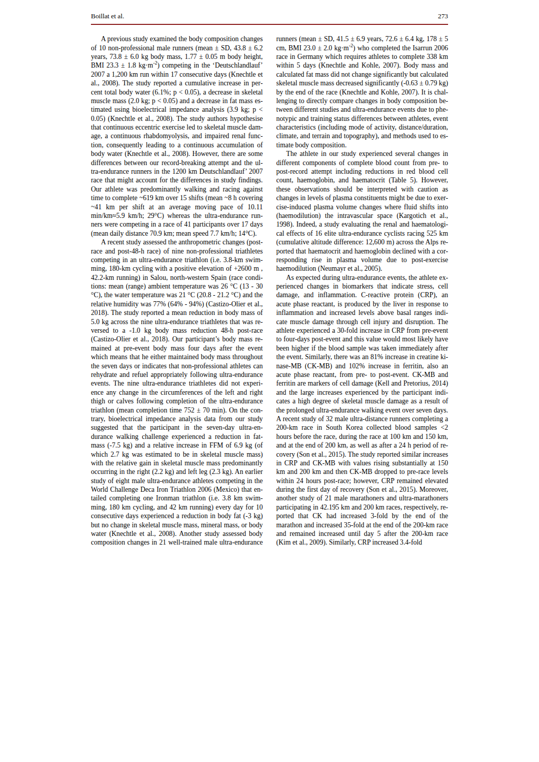Boillat et al. 273
A previous study examined the body composition changes of 10 non-professional male runners (mean ± SD, 43.8 ± 6.2 years, 73.8 ± 6.0 kg body mass, 1.77 ± 0.05 m body height, BMI 23.3 ± 1.8 kg·m-2) competing in the ‘Deutschlandlauf’ 2007 a 1,200 km run within 17 consecutive days (Knechtle et al., 2008). The study reported a cumulative increase in percent total body water (6.1%; p < 0.05), a decrease in skeletal muscle mass (2.0 kg; p < 0.05) and a decrease in fat mass estimated using bioelectrical impedance analysis (3.9 kg; p < 0.05) (Knechtle et al., 2008). The study authors hypothesise that continuous eccentric exercise led to skeletal muscle damage, a continuous rhabdomyolysis, and impaired renal function, consequently leading to a continuous accumulation of body water (Knechtle et al., 2008). However, there are some differences between our record-breaking attempt and the ultra-endurance runners in the 1200 km Deutschlandlauf’ 2007 race that might account for the differences in study findings. Our athlete was predominantly walking and racing against time to complete ~619 km over 15 shifts (mean ~8 h covering ~41 km per shift at an average moving pace of 10.11 min/km≈5.9 km/h; 29°C) whereas the ultra-endurance runners were competing in a race of 41 participants over 17 days (mean daily distance 70.9 km; mean speed 7.7 km/h; 14°C).
A recent study assessed the anthropometric changes (post- race and post-48-h race) of nine non-professional triathletes competing in an ultra-endurance triathlon (i.e. 3.8-km swimming, 180-km cycling with a positive elevation of +2600 m , 42.2-km running) in Salou, north-western Spain (race conditions: mean (range) ambient temperature was 26 °C (13 - 30 °C), the water temperature was 21 °C (20.8 - 21.2 °C) and the relative humidity was 77% (64% - 94%) (Castizo-Olier et al., 2018). The study reported a mean reduction in body mass of 5.0 kg across the nine ultra-endurance triathletes that was reversed to a -1.0 kg body mass reduction 48-h post-race (Castizo-Olier et al., 2018). Our participant’s body mass remained at pre-event body mass four days after the event which means that he either maintained body mass throughout the seven days or indicates that non-professional athletes can rehydrate and refuel appropriately following ultra-endurance events. The nine ultra-endurance triathletes did not experience any change in the circumferences of the left and right thigh or calves following completion of the ultra-endurance triathlon (mean completion time 752 ± 70 min). On the contrary, bioelectrical impedance analysis data from our study suggested that the participant in the seven-day ultra-endurance walking challenge experienced a reduction in fat-mass (-7.5 kg) and a relative increase in FFM of 6.9 kg (of which 2.7 kg was estimated to be in skeletal muscle mass) with the relative gain in skeletal muscle mass predominantly occurring in the right (2.2 kg) and left leg (2.3 kg). An earlier study of eight male ultra-endurance athletes competing in the World Challenge Deca Iron Triathlon 2006 (Mexico) that entailed completing one Ironman triathlon (i.e. 3.8 km swimming, 180 km cycling, and 42 km running) every day for 10 consecutive days experienced a reduction in body fat (-3 kg) but no change in skeletal muscle mass, mineral mass, or body water (Knechtle et al., 2008). Another study assessed body composition changes in 21 well-trained male ultra-endurance runners (mean ± SD, 41.5 ± 6.9 years, 72.6 ± 6.4 kg, 178 ± 5 cm, BMI 23.0 ± 2.0 kg·m-2) who completed the Isarrun 2006 race in Germany which requires athletes to complete 338 km within 5 days (Knechtle and Kohle, 2007). Body mass and calculated fat mass did not change significantly but calculated skeletal muscle mass decreased significantly (-0.63 ± 0.79 kg) by the end of the race (Knechtle and Kohle, 2007). It is challenging to directly compare changes in body composition between different studies and ultra-endurance events due to phenotypic and training status differences between athletes, event characteristics (including mode of activity, distance/duration, climate, and terrain and topography), and methods used to estimate body composition.
The athlete in our study experienced several changes in different components of complete blood count from pre- to post-record attempt including reductions in red blood cell count, haemoglobin, and haematocrit (Table 5). However, these observations should be interpreted with caution as changes in levels of plasma constituents might be due to exercise-induced plasma volume changes where fluid shifts into (haemodilution) the intravascular space (Kargotich et al., 1998). Indeed, a study evaluating the renal and haematological effects of 16 elite ultra-endurance cyclists racing 525 km (cumulative altitude difference: 12,600 m) across the Alps reported that haematocrit and haemoglobin declined with a corresponding rise in plasma volume due to post-exercise haemodilution (Neumayr et al., 2005).
As expected during ultra-endurance events, the athlete experienced changes in biomarkers that indicate stress, cell damage, and inflammation. C-reactive protein (CRP), an acute phase reactant, is produced by the liver in response to inflammation and increased levels above basal ranges indicate muscle damage through cell injury and disruption. The athlete experienced a 30-fold increase in CRP from pre-event to four-days post-event and this value would most likely have been higher if the blood sample was taken immediately after the event. Similarly, there was an 81% increase in creatine kinase-MB (CK-MB) and 102% increase in ferritin, also an acute phase reactant, from pre- to post-event. CK-MB and ferritin are markers of cell damage (Kell and Pretorius, 2014) and the large increases experienced by the participant indicates a high degree of skeletal muscle damage as a result of the prolonged ultra-endurance walking event over seven days. A recent study of 32 male ultra-distance runners completing a 200-km race in South Korea collected blood samples <2 hours before the race, during the race at 100 km and 150 km, and at the end of 200 km, as well as after a 24 h period of recovery (Son et al., 2015). The study reported similar increases in CRP and CK-MB with values rising substantially at 150 km and 200 km and then CK-MB dropped to pre-race levels within 24 hours post-race; however, CRP remained elevated during the first day of recovery (Son et al., 2015). Moreover, another study of 21 male marathoners and ultra-marathoners participating in 42.195 km and 200 km races, respectively, reported that CK had increased 3-fold by the end of the marathon and increased 35-fold at the end of the 200-km race and remained increased until day 5 after the 200-km race (Kim et al., 2009). Similarly, CRP increased 3.4-fold